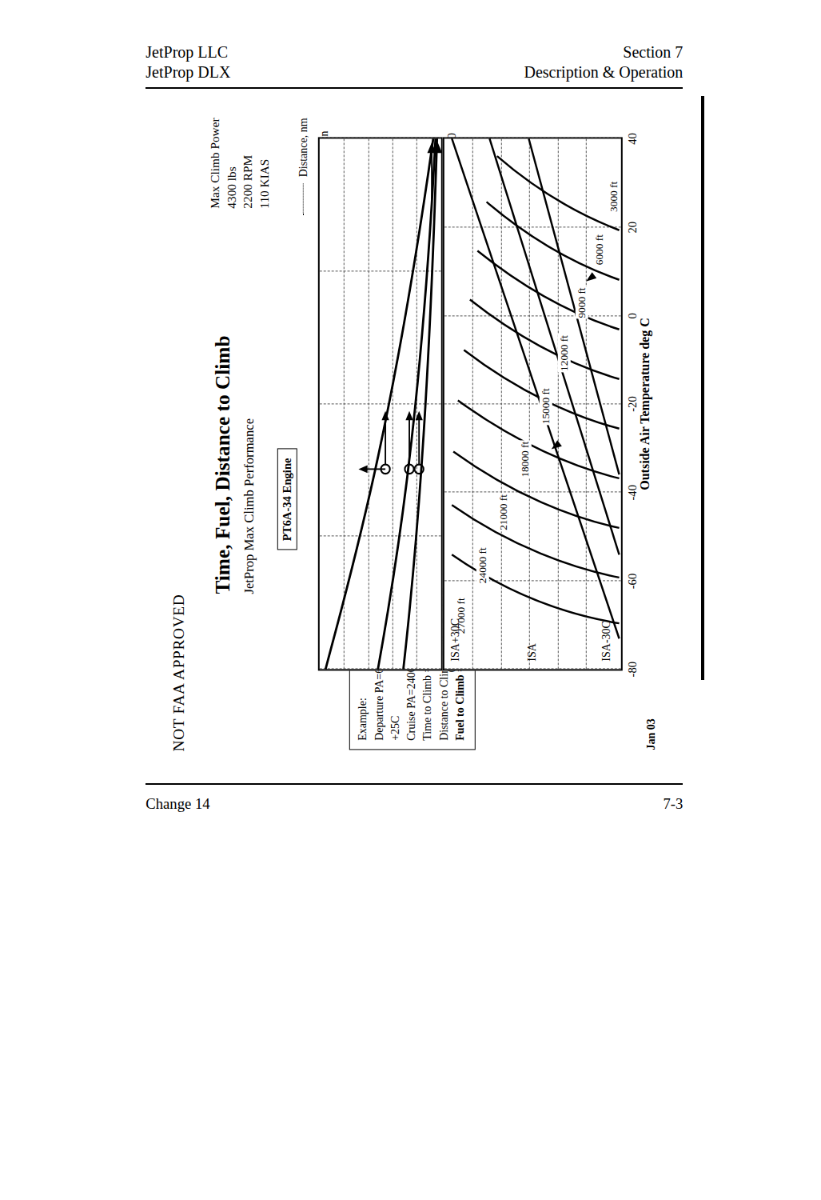JetProp LLC
JetProp DLX
Section 7
Description & Operation
NOT FAA APPROVED
Time, Fuel, Distance to Climb
JetProp Max Climb Performance
Max Climb Power
4300 lbs
2200 RPM
110 KIAS
PT6A-34 Engine
Distance, nm
Time, min
Fuel, gal
Example:
Departure PA=6000 ft, OAT= +25C
Cruise PA=24000 ft, OAT= -29C
Time to Climb = 14-3 =11 min
Distance to Climb = 30-7 = 23 nm
Fuel to Climb = 10-3 = 6 gal
0
20
40
60
80
Time, Fuel, & Distance to Climb
27000 ft
24000 ft
21000 ft
18000 ft
15000 ft
12000 ft
9000 ft
6000 ft
3000 ft
ISA+30C
ISA
ISA-30C
-80
-60
-40
-20
0
20
40
Outside Air Temperature deg C
Jan 03
Change 14
7-3